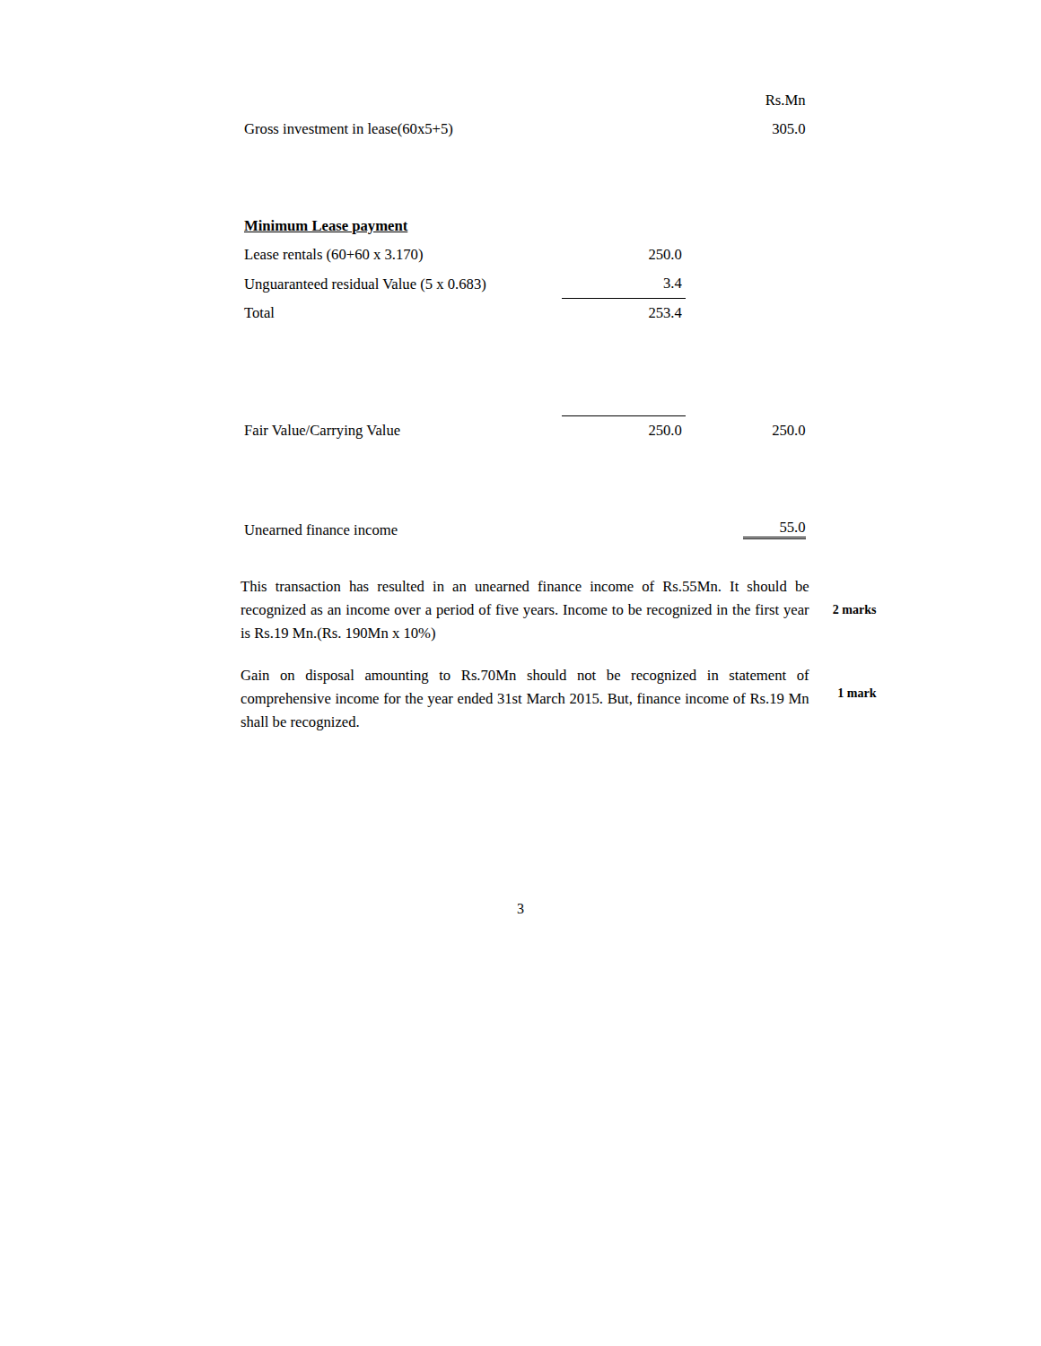| | | Rs.Mn |
| Gross investment in lease(60x5+5) | | 305.0 |
| Minimum Lease payment | | |
| Lease rentals (60+60 x 3.170) | 250.0 | |
| Unguaranteed residual Value (5 x 0.683) | 3.4 | |
| Total | 253.4 | |
| Fair Value/Carrying Value | 250.0 | 250.0 |
| Unearned finance income | | 55.0 |
This transaction has resulted in an unearned finance income of Rs.55Mn. It should be recognized as an income over a period of five years. Income to be recognized in the first year is Rs.19 Mn.(Rs. 190Mn x 10%) 2 marks
Gain on disposal amounting to Rs.70Mn should not be recognized in statement of comprehensive income for the year ended 31st March 2015. But, finance income of Rs.19 Mn shall be recognized. 1 mark
3